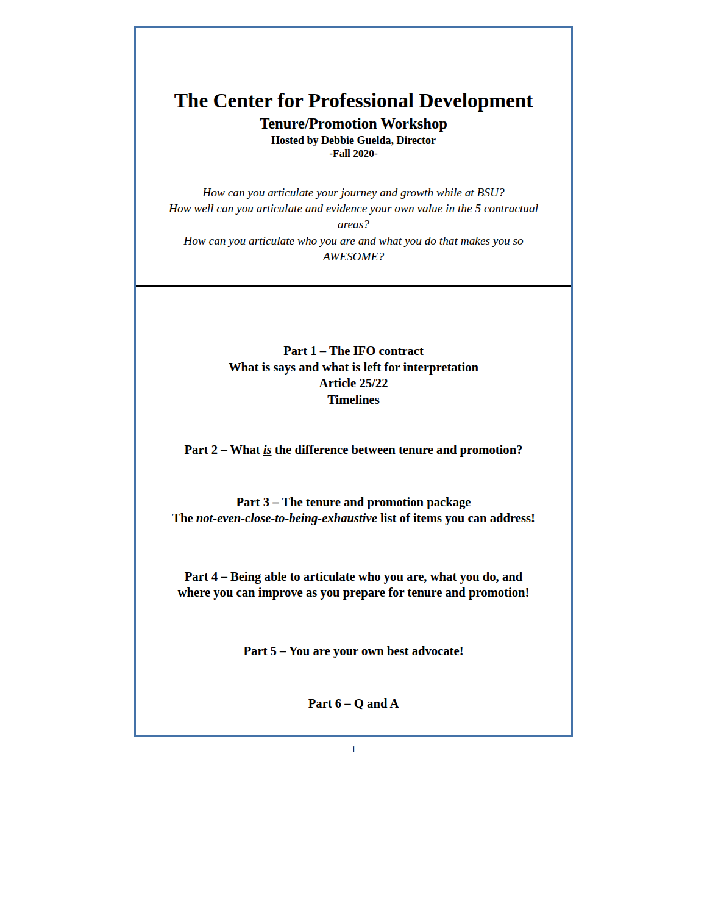The Center for Professional Development
Tenure/Promotion Workshop
Hosted by Debbie Guelda, Director
-Fall 2020-
How can you articulate your journey and growth while at BSU?
How well can you articulate and evidence your own value in the 5 contractual areas?
How can you articulate who you are and what you do that makes you so AWESOME?
Part 1 – The IFO contract What is says and what is left for interpretation Article 25/22 Timelines
Part 2 – What is the difference between tenure and promotion?
Part 3 – The tenure and promotion package The not-even-close-to-being-exhaustive list of items you can address!
Part 4 – Being able to articulate who you are, what you do, and where you can improve as you prepare for tenure and promotion!
Part 5 – You are your own best advocate!
Part 6 – Q and A
1